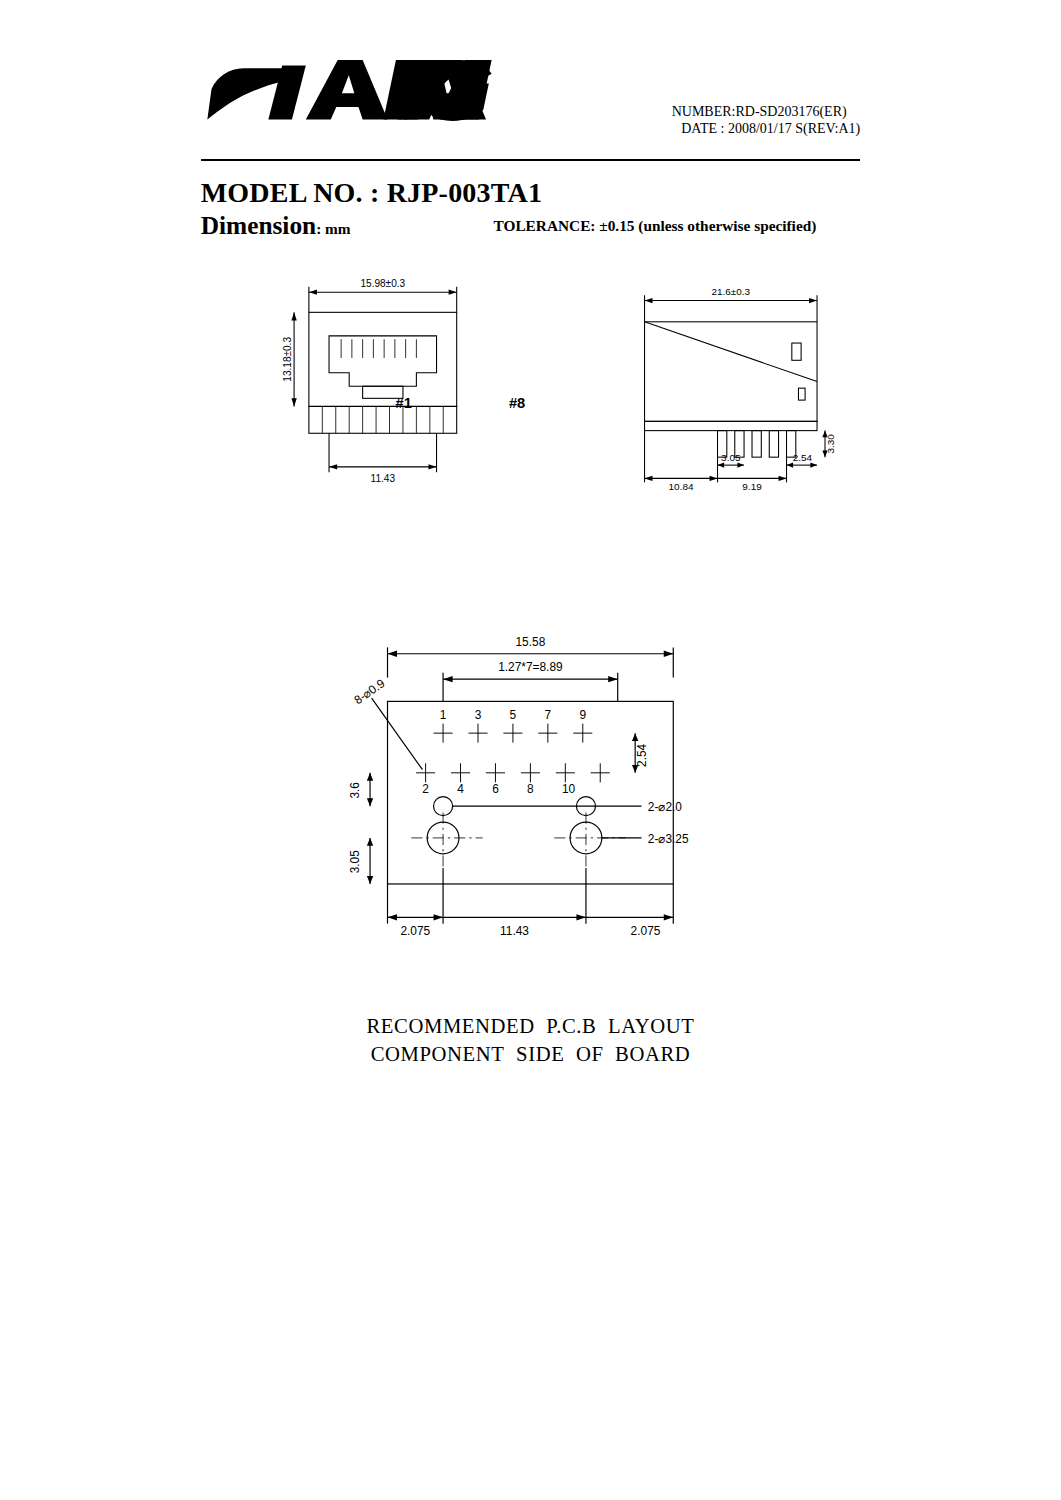NUMBER:RD-SD203176(ER)
DATE : 2008/01/17 S(REV:A1)
MODEL NO. : RJP-003TA1
Dimension: mm TOLERANCE: ±0.15 (unless otherwise specified)
15.98±0.3 13.18±0.3 11.43
#1#8
21.6±0.3 3.30 3.05 2.54 10.84 9.19
15.58 1.27*7=8.89 2.54 3.6 3.05 8-⌀0.9 2-⌀2.0 2-⌀3.25 2.075 11.43 2.075 1 3 5 7 9 2 4 6 8 10
RECOMMENDED P.C.B LAYOUT
COMPONENT SIDE OF BOARD